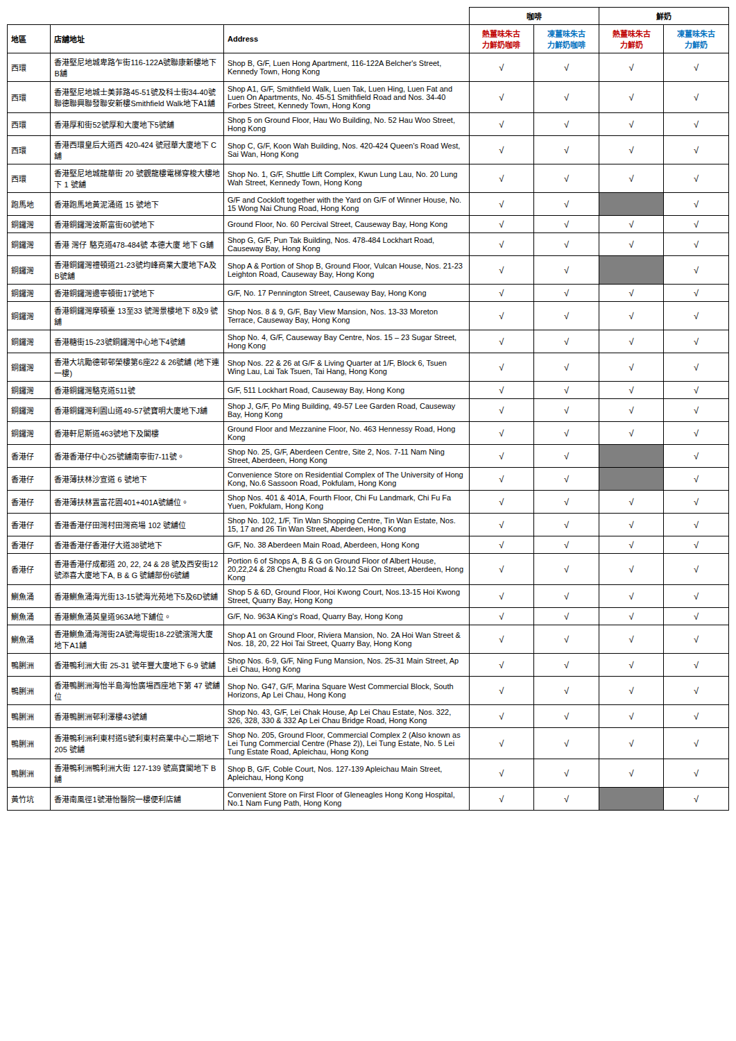| | | | 咖啡 | 鮮奶 |
| --- | --- | --- | --- | --- |
| 地區 | 店舖地址 | Address | 熱薑味朱古 力鮮奶咖啡 | 凍薑味朱古 力鮮奶咖啡 | 熱薑味朱古 力鮮奶 | 凍薑味朱古 力鮮奶 |
| 西環 | 香港堅尼地城卑路乍街116-122A號聯康新樓地下B舖 | Shop B, G/F, Luen Hong Apartment, 116-122A Belcher's Street, Kennedy Town, Hong Kong | √ | √ | √ | √ |
| 西環 | 香港堅尼地城士美菲路45-51號及科士街34-40號聯德聯興聯發聯安新樓Smithfield Walk地下A1舖 | Shop A1, G/F, Smithfield Walk, Luen Tak, Luen Hing, Luen Fat and Luen On Apartments, No. 45-51 Smithfield Road and Nos. 34-40 Forbes Street, Kennedy Town, Hong Kong | √ | √ | √ | √ |
| 西環 | 香港厚和街52號厚和大廈地下5號舖 | Shop 5 on Ground Floor, Hau Wo Building, No. 52 Hau Woo Street, Hong Kong | √ | √ | √ | √ |
| 西環 | 香港西環皇后大道西 420-424 號冠華大廈地下 C 舖 | Shop C, G/F, Koon Wah Building, Nos. 420-424 Queen's Road West, Sai Wan, Hong Kong | √ | √ | √ | √ |
| 西環 | 香港堅尼地城龍華街 20 號觀龍樓電梯穿梭大樓地下 1 號舖 | Shop No. 1, G/F, Shuttle Lift Complex, Kwun Lung Lau, No. 20 Lung Wah Street, Kennedy Town, Hong Kong | √ | √ | √ | √ |
| 跑馬地 | 香港跑馬地黃泥涌道 15 號地下 | G/F and Cockloft together with the Yard on G/F of Winner House, No. 15 Wong Nai Chung Road, Hong Kong | √ | √ | | √ |
| 銅鑼灣 | 香港銅鑼灣波斯富街60號地下 | Ground Floor, No. 60 Percival Street, Causeway Bay, Hong Kong | √ | √ | √ | √ |
| 銅鑼灣 | 香港 灣仔 駱克道478-484號 本德大廈 地下 G舖 | Shop G, G/F, Pun Tak Building, Nos. 478-484 Lockhart Road, Causeway Bay, Hong Kong | √ | √ | √ | √ |
| 銅鑼灣 | 香港銅鑼灣禮頓道21-23號均峰商業大廈地下A及B號舖 | Shop A & Portion of Shop B, Ground Floor, Vulcan House, Nos. 21-23 Leighton Road, Causeway Bay, Hong Kong | √ | √ | | √ |
| 銅鑼灣 | 香港銅鑼灣邊寧頓街17號地下 | G/F, No. 17 Pennington Street, Causeway Bay, Hong Kong | √ | √ | √ | √ |
| 銅鑼灣 | 香港銅鑼灣摩頓臺 13至33 號灣景樓地下 8及9 號舖 | Shop Nos. 8 & 9, G/F, Bay View Mansion, Nos. 13-33 Moreton Terrace, Causeway Bay, Hong Kong | √ | √ | √ | √ |
| 銅鑼灣 | 香港糖街15-23號銅鑼灣中心地下4號舖 | Shop No. 4, G/F, Causeway Bay Centre, Nos. 15 – 23 Sugar Street, Hong Kong | √ | √ | √ | √ |
| 銅鑼灣 | 香港大坑勵德邨邨榮樓第6座22 & 26號舖 (地下連一樓) | Shop Nos. 22 & 26 at G/F & Living Quarter at 1/F, Block 6, Tsuen Wing Lau, Lai Tak Tsuen, Tai Hang, Hong Kong | √ | √ | √ | √ |
| 銅鑼灣 | 香港銅鑼灣駱克道511號 | G/F, 511 Lockhart Road, Causeway Bay, Hong Kong | √ | √ | √ | √ |
| 銅鑼灣 | 香港銅鑼灣利園山道49-57號寶明大廈地下J舖 | Shop J, G/F, Po Ming Building, 49-57 Lee Garden Road, Causeway Bay, Hong Kong | √ | √ | √ | √ |
| 銅鑼灣 | 香港軒尼斯道463號地下及閣樓 | Ground Floor and Mezzanine Floor, No. 463 Hennessy Road, Hong Kong | √ | √ | √ | √ |
| 香港仔 | 香港香港仔中心25號舖南寧街7-11號。 | Shop No. 25, G/F, Aberdeen Centre, Site 2, Nos. 7-11 Nam Ning Street, Aberdeen, Hong Kong | √ | √ | | √ |
| 香港仔 | 香港薄扶林沙宣道 6 號地下 | Convenience Store on Residential Complex of The University of Hong Kong, No.6 Sassoon Road, Pokfulam, Hong Kong | √ | √ | | √ |
| 香港仔 | 香港薄扶林置富花園401+401A號舖位。 | Shop Nos. 401 & 401A, Fourth Floor, Chi Fu Landmark, Chi Fu Fa Yuen, Pokfulam, Hong Kong | √ | √ | √ | √ |
| 香港仔 | 香港香港仔田灣村田灣商場 102 號舖位 | Shop No. 102, 1/F, Tin Wan Shopping Centre, Tin Wan Estate, Nos. 15, 17 and 26 Tin Wan Street, Aberdeen, Hong Kong | √ | √ | √ | √ |
| 香港仔 | 香港香港仔香港仔大道38號地下 | G/F, No. 38 Aberdeen Main Road, Aberdeen, Hong Kong | √ | √ | √ | √ |
| 香港仔 | 香港香港仔成都道 20, 22, 24 & 28 號及西安街12號添喜大廈地下A, B & G 號舖部份6號舖 | Portion 6 of Shops A, B & G on Ground Floor of Albert House, 20,22,24 & 28 Chengtu Road & No.12 Sai On Street, Aberdeen, Hong Kong | √ | √ | √ | √ |
| 鰂魚涌 | 香港鰂魚涌海光街13-15號海光苑地下5及6D號舖 | Shop 5 & 6D, Ground Floor, Hoi Kwong Court, Nos.13-15 Hoi Kwong Street, Quarry Bay, Hong Kong | √ | √ | √ | √ |
| 鰂魚涌 | 香港鰂魚涌英皇道963A地下舖位。 | G/F, No. 963A King's Road, Quarry Bay, Hong Kong | √ | √ | √ | √ |
| 鰂魚涌 | 香港鰂魚涌海灣街2A號海堤街18-22號濱灣大廈地下A1舖 | Shop A1 on Ground Floor, Riviera Mansion, No. 2A Hoi Wan Street & Nos. 18, 20, 22 Hoi Tai Street, Quarry Bay, Hong Kong | √ | √ | √ | √ |
| 鴨脷洲 | 香港鴨利洲大街 25-31 號年豐大廈地下 6-9 號舖 | Shop Nos. 6-9, G/F, Ning Fung Mansion, Nos. 25-31 Main Street, Ap Lei Chau, Hong Kong | √ | √ | √ | √ |
| 鴨脷洲 | 香港鴨脷洲海怡半島海怡廣場西座地下第 47 號舖位 | Shop No. G47, G/F, Marina Square West Commercial Block, South Horizons, Ap Lei Chau, Hong Kong | √ | √ | √ | √ |
| 鴨脷洲 | 香港鴨脷洲邨利澤樓43號舖 | Shop No. 43, G/F, Lei Chak House, Ap Lei Chau Estate, Nos. 322, 326, 328, 330 & 332 Ap Lei Chau Bridge Road, Hong Kong | √ | √ | √ | √ |
| 鴨脷洲 | 香港鴨利洲利東村道5號利東村商業中心二期地下 205 號舖 | Shop No. 205, Ground Floor, Commercial Complex 2 (Also known as Lei Tung Commercial Centre (Phase 2)), Lei Tung Estate, No. 5 Lei Tung Estate Road, Apleichau, Hong Kong | √ | √ | √ | √ |
| 鴨脷洲 | 香港鴨利洲鴨利洲大街 127-139 號高寶閣地下 B 舖 | Shop B, G/F, Coble Court, Nos. 127-139 Apleichau Main Street, Apleichau, Hong Kong | √ | √ | √ | √ |
| 黃竹坑 | 香港南風徑1號港怡醫院一樓便利店舖 | Convenient Store on First Floor of Gleneagles Hong Kong Hospital, No.1 Nam Fung Path, Hong Kong | √ | √ | | √ |